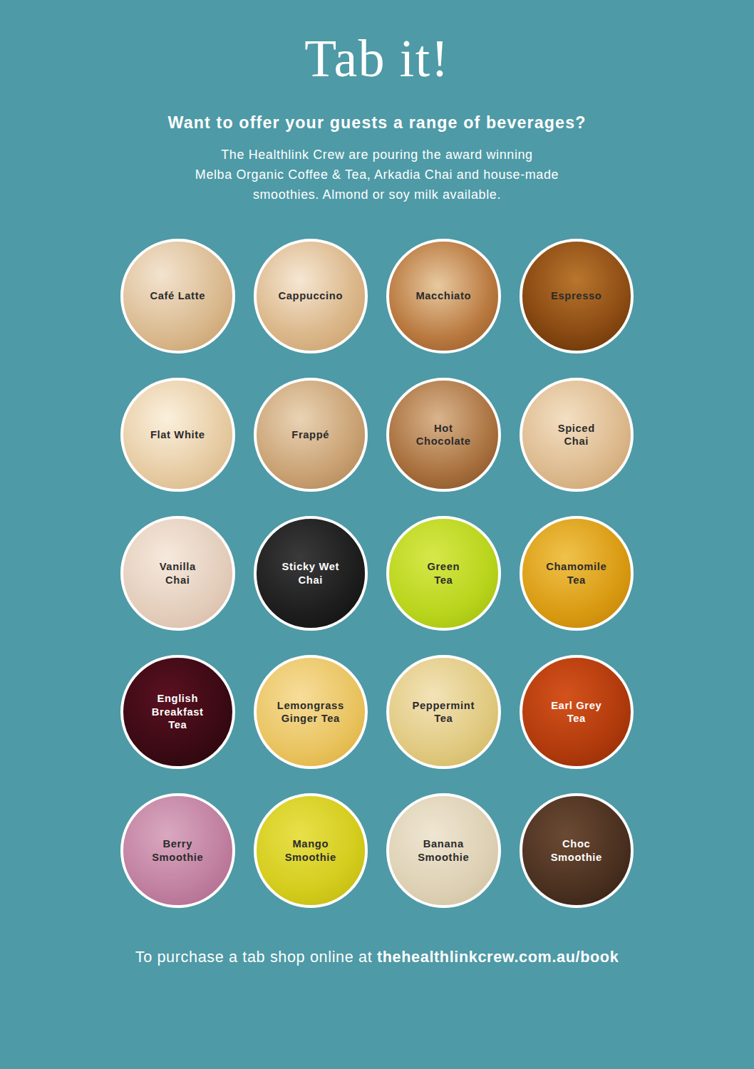Tab it!
Want to offer your guests a range of beverages?
The Healthlink Crew are pouring the award winning
Melba Organic Coffee & Tea, Arkadia Chai and house-made
smoothies. Almond or soy milk available.
Café Latte
Cappuccino
Macchiato
Espresso
Flat White
Frappé
Hot
Chocolate
Spiced
Chai
Vanilla
Chai
Sticky Wet
Chai
Green
Tea
Chamomile
Tea
English
Breakfast
Tea
Lemongrass
Ginger Tea
Peppermint
Tea
Earl Grey
Tea
Berry
Smoothie
Mango
Smoothie
Banana
Smoothie
Choc
Smoothie
To purchase a tab shop online at thehealthlinkcrew.com.au/book